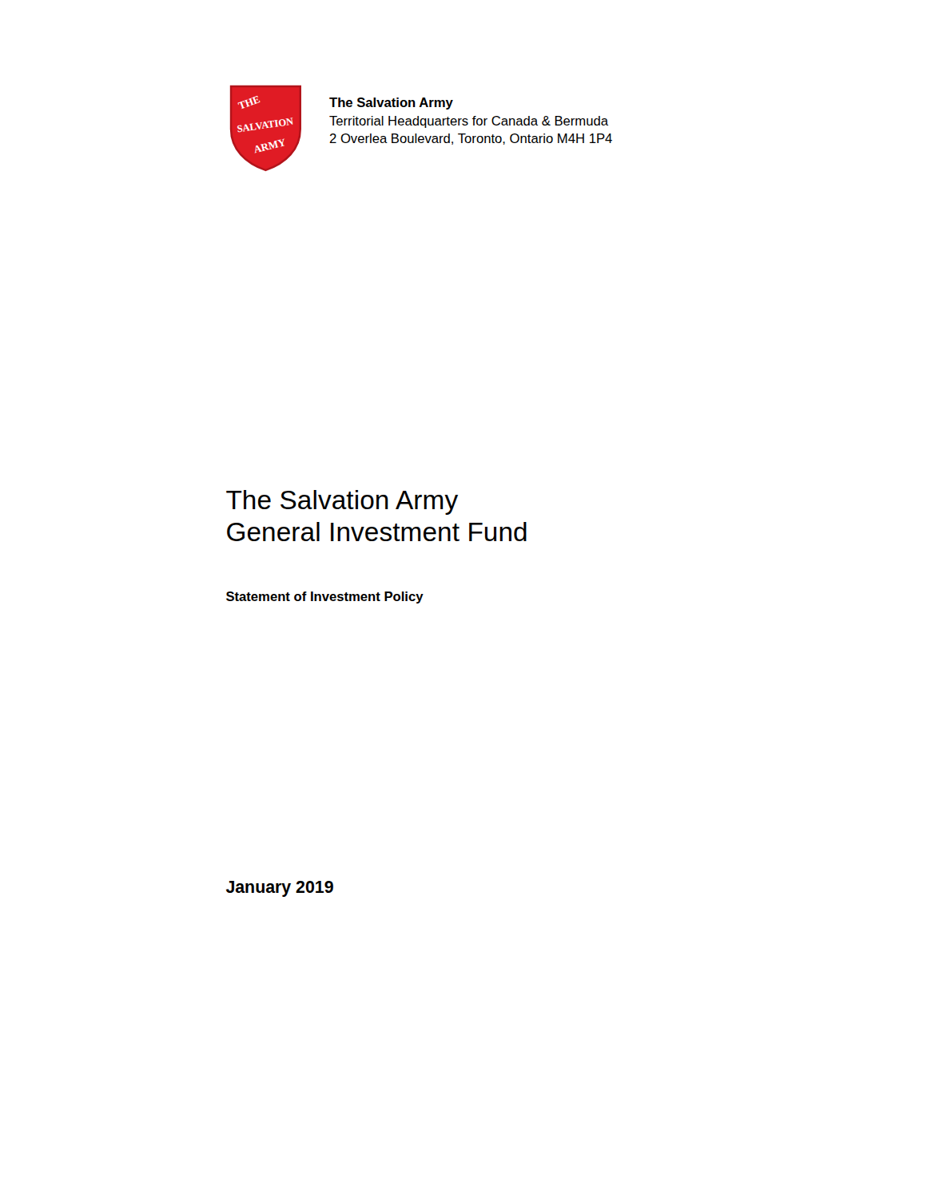THE SALVATION ARMY
The Salvation Army
Territorial Headquarters for Canada & Bermuda
2 Overlea Boulevard, Toronto, Ontario M4H 1P4
The Salvation Army
General Investment Fund
Statement of Investment Policy
January 2019